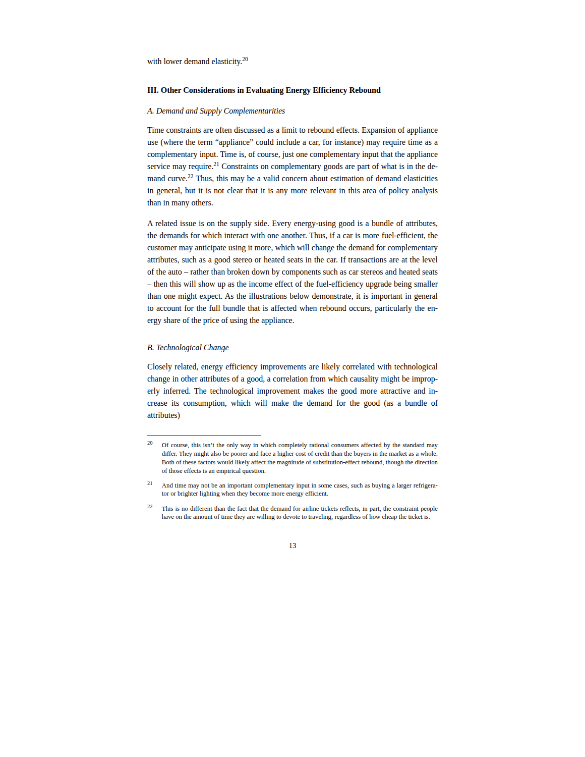with lower demand elasticity.20
III. Other Considerations in Evaluating Energy Efficiency Rebound
A. Demand and Supply Complementarities
Time constraints are often discussed as a limit to rebound effects. Expansion of appliance use (where the term “appliance” could include a car, for instance) may require time as a complementary input. Time is, of course, just one complementary input that the appliance service may require.21 Constraints on complementary goods are part of what is in the demand curve.22 Thus, this may be a valid concern about estimation of demand elasticities in general, but it is not clear that it is any more relevant in this area of policy analysis than in many others.
A related issue is on the supply side. Every energy-using good is a bundle of attributes, the demands for which interact with one another. Thus, if a car is more fuel-efficient, the customer may anticipate using it more, which will change the demand for complementary attributes, such as a good stereo or heated seats in the car. If transactions are at the level of the auto – rather than broken down by components such as car stereos and heated seats – then this will show up as the income effect of the fuel-efficiency upgrade being smaller than one might expect. As the illustrations below demonstrate, it is important in general to account for the full bundle that is affected when rebound occurs, particularly the energy share of the price of using the appliance.
B. Technological Change
Closely related, energy efficiency improvements are likely correlated with technological change in other attributes of a good, a correlation from which causality might be improperly inferred. The technological improvement makes the good more attractive and increase its consumption, which will make the demand for the good (as a bundle of attributes)
20
Of course, this isn’t the only way in which completely rational consumers affected by the standard may differ. They might also be poorer and face a higher cost of credit than the buyers in the market as a whole. Both of these factors would likely affect the magnitude of substitution-effect rebound, though the direction of those effects is an empirical question.
21
And time may not be an important complementary input in some cases, such as buying a larger refrigerator or brighter lighting when they become more energy efficient.
22
This is no different than the fact that the demand for airline tickets reflects, in part, the constraint people have on the amount of time they are willing to devote to traveling, regardless of how cheap the ticket is.
13